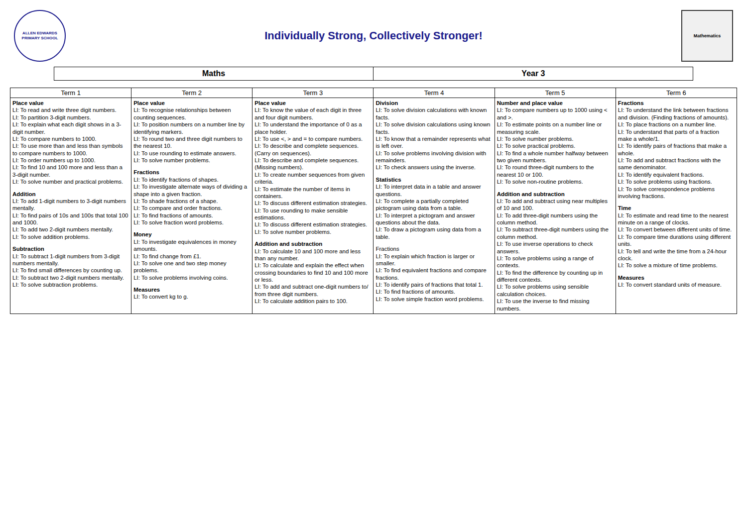ALLEN EDWARDS
PRIMARY SCHOOL
Individually Strong, Collectively Stronger!
Mathematics
| Maths | Year 3 |
| Term 1 | Term 2 | Term 3 | Term 4 | Term 5 | Term 6 |
| --- | --- | --- | --- | --- | --- |
| Place value LI: To read and write three digit numbers. LI: To partition 3-digit numbers. LI: To explain what each digit shows in a 3-digit number. LI: To compare numbers to 1000. LI: To use more than and less than symbols to compare numbers to 1000. LI: To order numbers up to 1000. LI: To find 10 and 100 more and less than a 3-digit number. LI: To solve number and practical problems. Addition LI: To add 1-digit numbers to 3-digit numbers mentally. LI: To find pairs of 10s and 100s that total 100 and 1000. LI: To add two 2-digit numbers mentally. LI: To solve addition problems. Subtraction LI: To subtract 1-digit numbers from 3-digit numbers mentally. LI: To find small differences by counting up. LI: To subtract two 2-digit numbers mentally. LI: To solve subtraction problems. | Place value LI: To recognise relationships between counting sequences. LI: To position numbers on a number line by identifying markers. LI: To round two and three digit numbers to the nearest 10. LI: To use rounding to estimate answers. LI: To solve number problems. Fractions LI: To identify fractions of shapes. LI: To investigate alternate ways of dividing a shape into a given fraction. LI: To shade fractions of a shape. LI: To compare and order fractions. LI: To find fractions of amounts. LI: To solve fraction word problems. Money LI: To investigate equivalences in money amounts. LI: To find change from £1. LI: To solve one and two step money problems. LI: To solve problems involving coins. Measures LI: To convert kg to g. | Place value LI: To know the value of each digit in three and four digit numbers. LI: To understand the importance of 0 as a place holder. LI: To use <, > and = to compare numbers. LI: To describe and complete sequences. (Carry on sequences). LI: To describe and complete sequences. (Missing numbers). LI: To create number sequences from given criteria. LI: To estimate the number of items in containers. LI: To discuss different estimation strategies. LI: To use rounding to make sensible estimations. LI: To discuss different estimation strategies. LI: To solve number problems. Addition and subtraction LI: To calculate 10 and 100 more and less than any number. LI: To calculate and explain the effect when crossing boundaries to find 10 and 100 more or less. LI: To add and subtract one-digit numbers to/ from three digit numbers. LI: To calculate addition pairs to 100. | Division LI: To solve division calculations with known facts. LI: To solve division calculations using known facts. LI: To know that a remainder represents what is left over. LI: To solve problems involving division with remainders. LI: To check answers using the inverse. Statistics LI: To interpret data in a table and answer questions. LI: To complete a partially completed pictogram using data from a table. LI: To interpret a pictogram and answer questions about the data. LI: To draw a pictogram using data from a table. Fractions LI: To explain which fraction is larger or smaller. LI: To find equivalent fractions and compare fractions. LI: To identify pairs of fractions that total 1. LI: To find fractions of amounts. LI: To solve simple fraction word problems. | Number and place value LI: To compare numbers up to 1000 using < and >. LI: To estimate points on a number line or measuring scale. LI: To solve number problems. LI: To solve practical problems. LI: To find a whole number halfway between two given numbers. LI: To round three-digit numbers to the nearest 10 or 100. LI: To solve non-routine problems. Addition and subtraction LI: To add and subtract using near multiples of 10 and 100. LI: To add three-digit numbers using the column method. LI: To subtract three-digit numbers using the column method. LI: To use inverse operations to check answers. LI: To solve problems using a range of contexts. LI: To find the difference by counting up in different contexts. LI: To solve problems using sensible calculation choices. LI: To use the inverse to find missing numbers. | Fractions LI: To understand the link between fractions and division. (Finding fractions of amounts). LI: To place fractions on a number line. LI: To understand that parts of a fraction make a whole/1. LI: To identify pairs of fractions that make a whole. LI: To add and subtract fractions with the same denominator. LI: To identify equivalent fractions. LI: To solve problems using fractions. LI: To solve correspondence problems involving fractions. Time LI: To estimate and read time to the nearest minute on a range of clocks. LI: To convert between different units of time. LI: To compare time durations using different units. LI: To tell and write the time from a 24-hour clock. LI: To solve a mixture of time problems. Measures LI: To convert standard units of measure. |